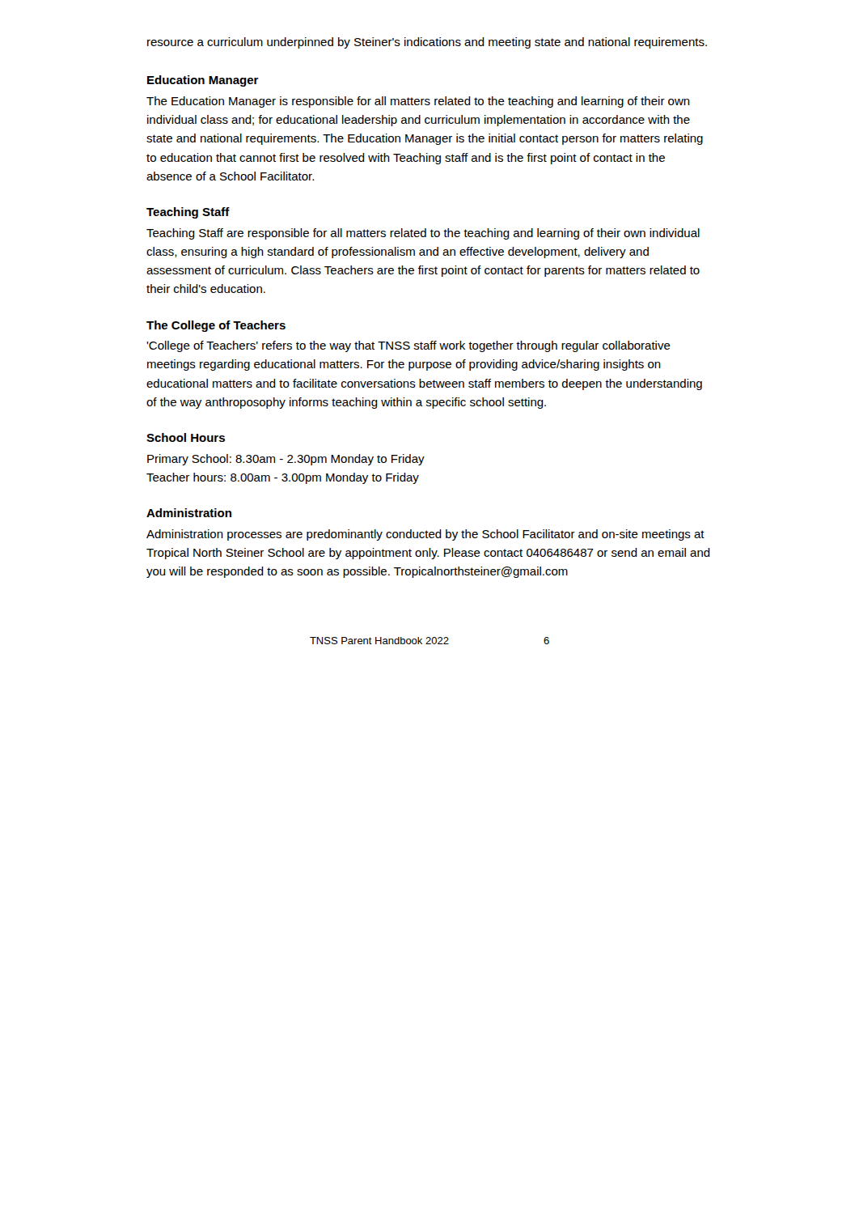resource a curriculum underpinned by Steiner's indications and meeting state and national requirements.
Education Manager
The Education Manager is responsible for all matters related to the teaching and learning of their own individual class and; for educational leadership and curriculum implementation in accordance with the state and national requirements. The Education Manager is the initial contact person for matters relating to education that cannot first be resolved with Teaching staff and is the first point of contact in the absence of a School Facilitator.
Teaching Staff
Teaching Staff are responsible for all matters related to the teaching and learning of their own individual class, ensuring a high standard of professionalism and an effective development, delivery and assessment of curriculum. Class Teachers are the first point of contact for parents for matters related to their child's education.
The College of Teachers
'College of Teachers' refers to the way that TNSS staff work together through regular collaborative meetings regarding educational matters. For the purpose of providing advice/sharing insights on educational matters and to facilitate conversations between staff members to deepen the understanding of the way anthroposophy informs teaching within a specific school setting.
School Hours
Primary School: 8.30am - 2.30pm Monday to Friday
Teacher hours: 8.00am - 3.00pm Monday to Friday
Administration
Administration processes are predominantly conducted by the School Facilitator and on-site meetings at Tropical North Steiner School are by appointment only. Please contact 0406486487 or send an email and you will be responded to as soon as possible. Tropicalnorthsteiner@gmail.com
TNSS Parent Handbook 20226